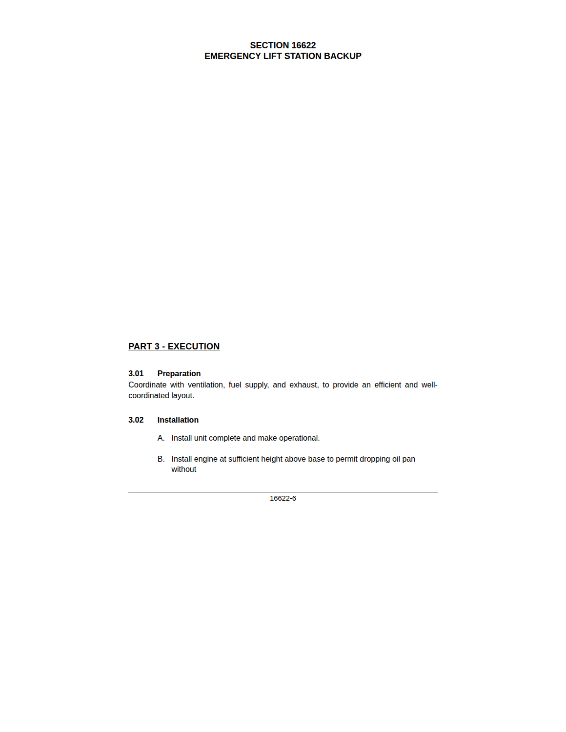SECTION 16622 EMERGENCY LIFT STATION BACKUP
PART 3 - EXECUTION
3.01 Preparation
Coordinate with ventilation, fuel supply, and exhaust, to provide an efficient and well-coordinated layout.
3.02 Installation
A. Install unit complete and make operational.
B. Install engine at sufficient height above base to permit dropping oil pan without
16622-6